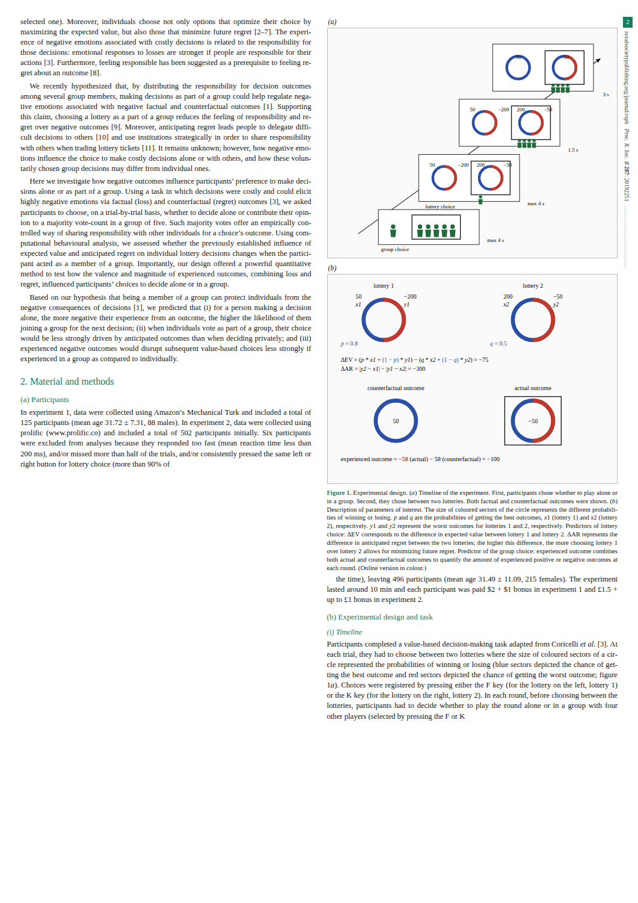2
royalsocietypublishing.org/journal/rspb Proc. R. Soc. B 287: 20192251 ..........................................
selected one). Moreover, individuals choose not only options that optimize their choice by maximizing the expected value, but also those that minimize future regret [2–7]. The experience of negative emotions associated with costly decisions is related to the responsibility for those decisions: emotional responses to losses are stronger if people are responsible for their actions [3]. Furthermore, feeling responsible has been suggested as a prerequisite to feeling regret about an outcome [8].
We recently hypothesized that, by distributing the responsibility for decision outcomes among several group members, making decisions as part of a group could help regulate negative emotions associated with negative factual and counterfactual outcomes [1]. Supporting this claim, choosing a lottery as a part of a group reduces the feeling of responsibility and regret over negative outcomes [9]. Moreover, anticipating regret leads people to delegate difficult decisions to others [10] and use institutions strategically in order to share responsibility with others when trading lottery tickets [11]. It remains unknown; however, how negative emotions influence the choice to make costly decisions alone or with others, and how these voluntarily chosen group decisions may differ from individual ones.
Here we investigate how negative outcomes influence participants’ preference to make decisions alone or as part of a group. Using a task in which decisions were costly and could elicit highly negative emotions via factual (loss) and counterfactual (regret) outcomes [3], we asked participants to choose, on a trial-by-trial basis, whether to decide alone or contribute their opinion to a majority vote-count in a group of five. Such majority votes offer an empirically controlled way of sharing responsibility with other individuals for a choice’s outcome. Using computational behavioural analysis, we assessed whether the previously established influence of expected value and anticipated regret on individual lottery decisions changes when the participant acted as a member of a group. Importantly, our design offered a powerful quantitative method to test how the valence and magnitude of experienced outcomes, combining loss and regret, influenced participants’ choices to decide alone or in a group.
Based on our hypothesis that being a member of a group can protect individuals from the negative consequences of decisions [1], we predicted that (i) for a person making a decision alone, the more negative their experience from an outcome, the higher the likelihood of them joining a group for the next decision; (ii) when individuals vote as part of a group, their choice would be less strongly driven by anticipated outcomes than when deciding privately; and (iii) experienced negative outcomes would disrupt subsequent value-based choices less strongly if experienced in a group as compared to individually.
2. Material and methods
(a) Participants
In experiment 1, data were collected using Amazon’s Mechanical Turk and included a total of 125 participants (mean age 31.72 ± 7.31, 88 males). In experiment 2, data were collected using prolific (www.prolific.co) and included a total of 502 participants initially. Six participants were excluded from analyses because they responded too fast (mean reaction time less than 200 ms), and/or missed more than half of the trials, and/or consistently pressed the same left or right button for lottery choice (more than 90% of
(a)
50 −50 3 s 50 −200 200 −50 1.5 s 50 −200 200 −50 lottery choice max 4 s group choice max 4 s
(b)
lottery 1 lottery 2 50 x1 −200 y1 p = 0.8 200 x2 −50 y2 q = 0.5 ΔEV = (p * x1 + (1 − p) * y1) − (q * x2 + (1 − q) * y2) = −75 ΔAR = |y2 − x1| − |y1 − x2| = −300 counterfactual outcome actual outcome 50 −50 experienced outcome = −50 (actual) − 50 (counterfactual) = −100
Figure 1. Experimental design. (a) Timeline of the experiment. First, participants chose whether to play alone or in a group. Second, they chose between two lotteries. Both factual and counterfactual outcomes were shown. (b) Description of parameters of interest. The size of coloured sectors of the circle represents the different probabilities of winning or losing. p and q are the probabilities of getting the best outcomes, x1 (lottery 1) and x2 (lottery 2), respectively. y1 and y2 represent the worst outcomes for lotteries 1 and 2, respectively. Predictors of lottery choice: ΔEV corresponds to the difference in expected value between lottery 1 and lottery 2. ΔAR represents the difference in anticipated regret between the two lotteries; the higher this difference, the more choosing lottery 1 over lottery 2 allows for minimizing future regret. Predictor of the group choice: experienced outcome combines both actual and counterfactual outcomes to quantify the amount of experienced positive or negative outcomes at each round. (Online version in colour.)
the time), leaving 496 participants (mean age 31.49 ± 11.09, 215 females). The experiment lasted around 10 min and each participant was paid $2 + $1 bonus in experiment 1 and £1.5 + up to £1 bonus in experiment 2.
(b) Experimental design and task
(i) Timeline
Participants completed a value-based decision-making task adapted from Coricelli et al. [3]. At each trial, they had to choose between two lotteries where the size of coloured sectors of a circle represented the probabilities of winning or losing (blue sectors depicted the chance of getting the best outcome and red sectors depicted the chance of getting the worst outcome; figure 1a). Choices were registered by pressing either the F key (for the lottery on the left, lottery 1) or the K key (for the lottery on the right, lottery 2). In each round, before choosing between the lotteries, participants had to decide whether to play the round alone or in a group with four other players (selected by pressing the F or K